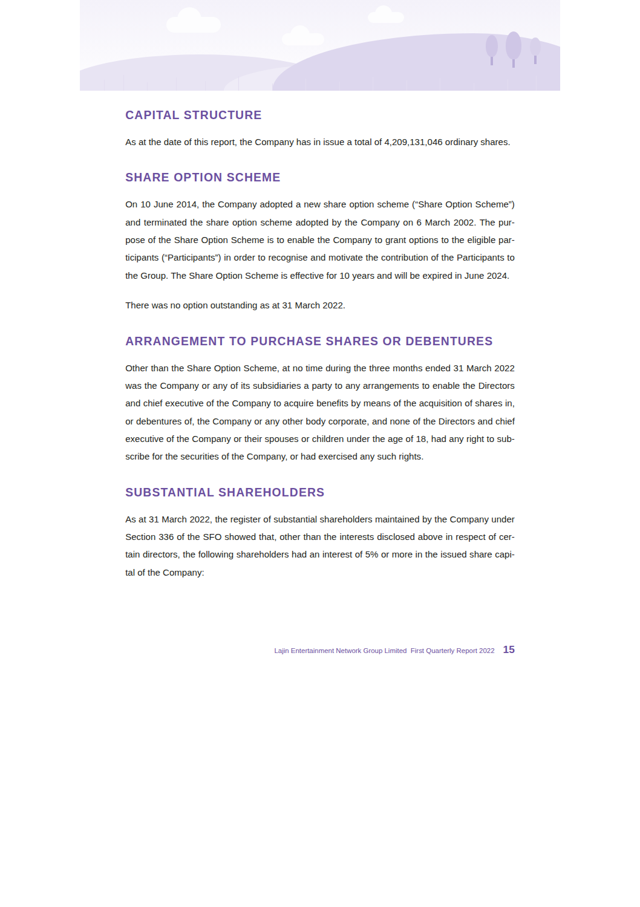CAPITAL STRUCTURE
As at the date of this report, the Company has in issue a total of 4,209,131,046 ordinary shares.
SHARE OPTION SCHEME
On 10 June 2014, the Company adopted a new share option scheme (“Share Option Scheme”) and terminated the share option scheme adopted by the Company on 6 March 2002. The purpose of the Share Option Scheme is to enable the Company to grant options to the eligible participants (“Participants”) in order to recognise and motivate the contribution of the Participants to the Group. The Share Option Scheme is effective for 10 years and will be expired in June 2024.
There was no option outstanding as at 31 March 2022.
ARRANGEMENT TO PURCHASE SHARES OR DEBENTURES
Other than the Share Option Scheme, at no time during the three months ended 31 March 2022 was the Company or any of its subsidiaries a party to any arrangements to enable the Directors and chief executive of the Company to acquire benefits by means of the acquisition of shares in, or debentures of, the Company or any other body corporate, and none of the Directors and chief executive of the Company or their spouses or children under the age of 18, had any right to subscribe for the securities of the Company, or had exercised any such rights.
SUBSTANTIAL SHAREHOLDERS
As at 31 March 2022, the register of substantial shareholders maintained by the Company under Section 336 of the SFO showed that, other than the interests disclosed above in respect of certain directors, the following shareholders had an interest of 5% or more in the issued share capital of the Company:
Lajin Entertainment Network Group Limited First Quarterly Report 2022 15